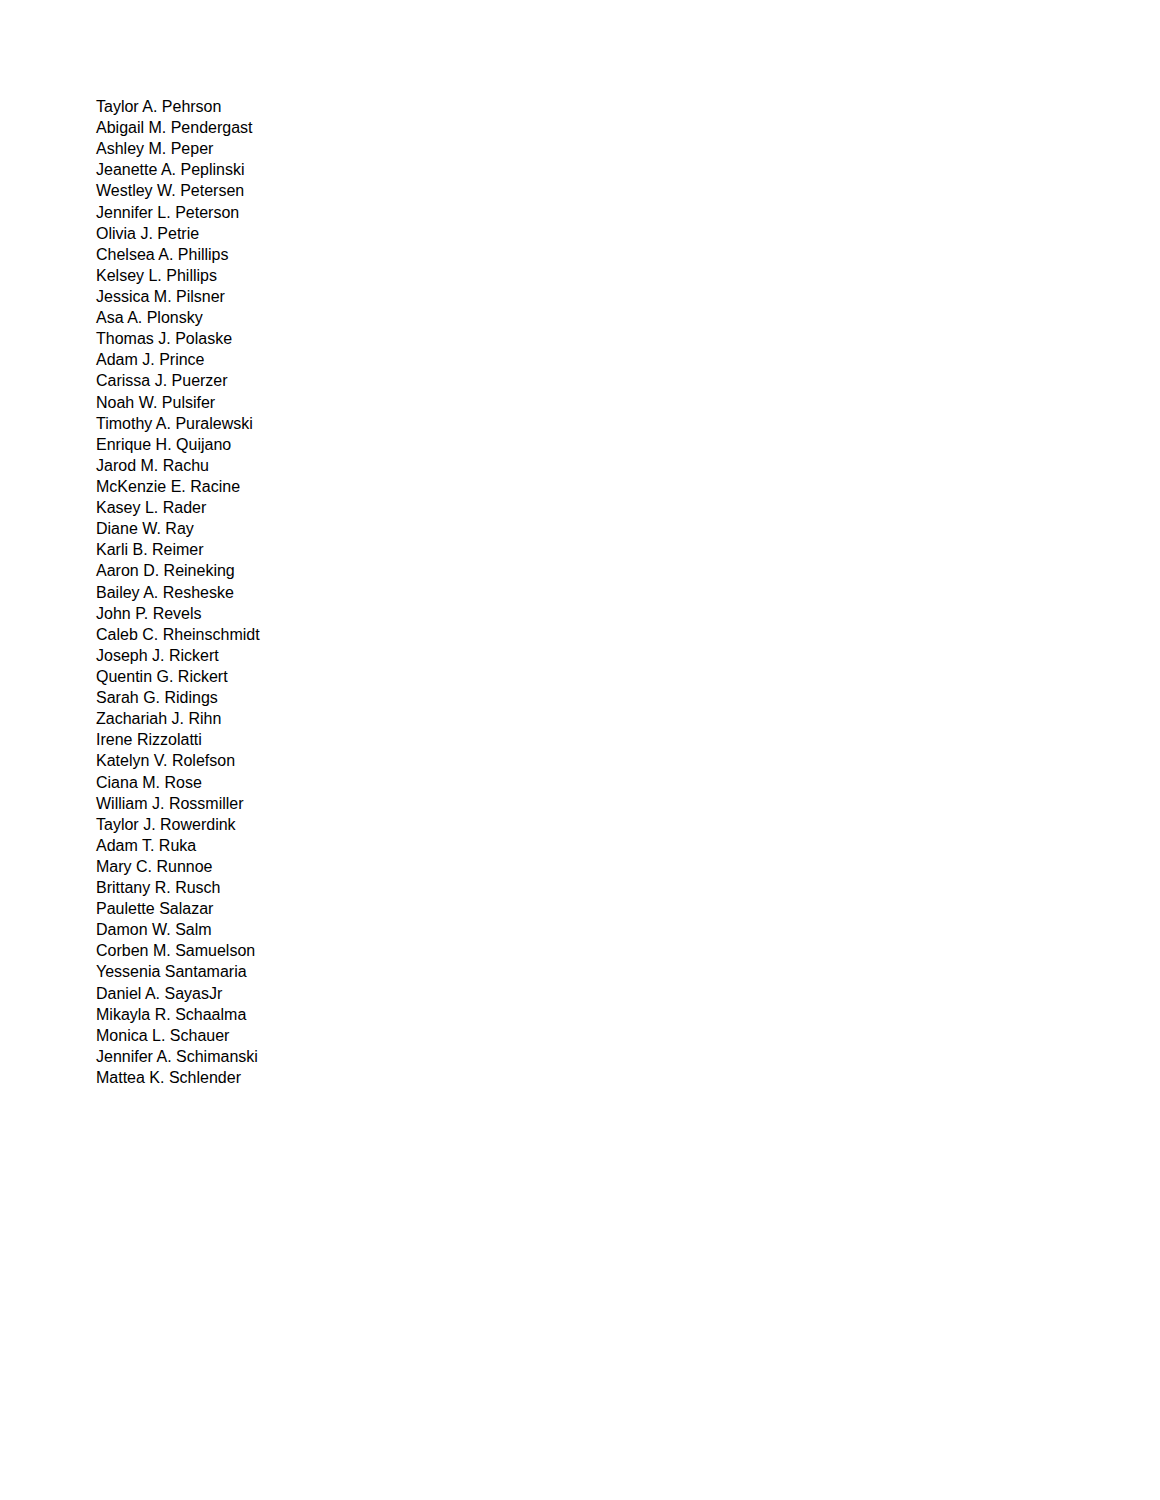Taylor A. Pehrson
Abigail M. Pendergast
Ashley M. Peper
Jeanette A. Peplinski
Westley W. Petersen
Jennifer L. Peterson
Olivia J. Petrie
Chelsea A. Phillips
Kelsey L. Phillips
Jessica M. Pilsner
Asa A. Plonsky
Thomas J. Polaske
Adam J. Prince
Carissa J. Puerzer
Noah W. Pulsifer
Timothy A. Puralewski
Enrique H. Quijano
Jarod M. Rachu
McKenzie E. Racine
Kasey L. Rader
Diane W. Ray
Karli B. Reimer
Aaron D. Reineking
Bailey A. Resheske
John P. Revels
Caleb C. Rheinschmidt
Joseph J. Rickert
Quentin G. Rickert
Sarah G. Ridings
Zachariah J. Rihn
Irene Rizzolatti
Katelyn V. Rolefson
Ciana M. Rose
William J. Rossmiller
Taylor J. Rowerdink
Adam T. Ruka
Mary C. Runnoe
Brittany R. Rusch
Paulette Salazar
Damon W. Salm
Corben M. Samuelson
Yessenia Santamaria
Daniel A. SayasJr
Mikayla R. Schaalma
Monica L. Schauer
Jennifer A. Schimanski
Mattea K. Schlender